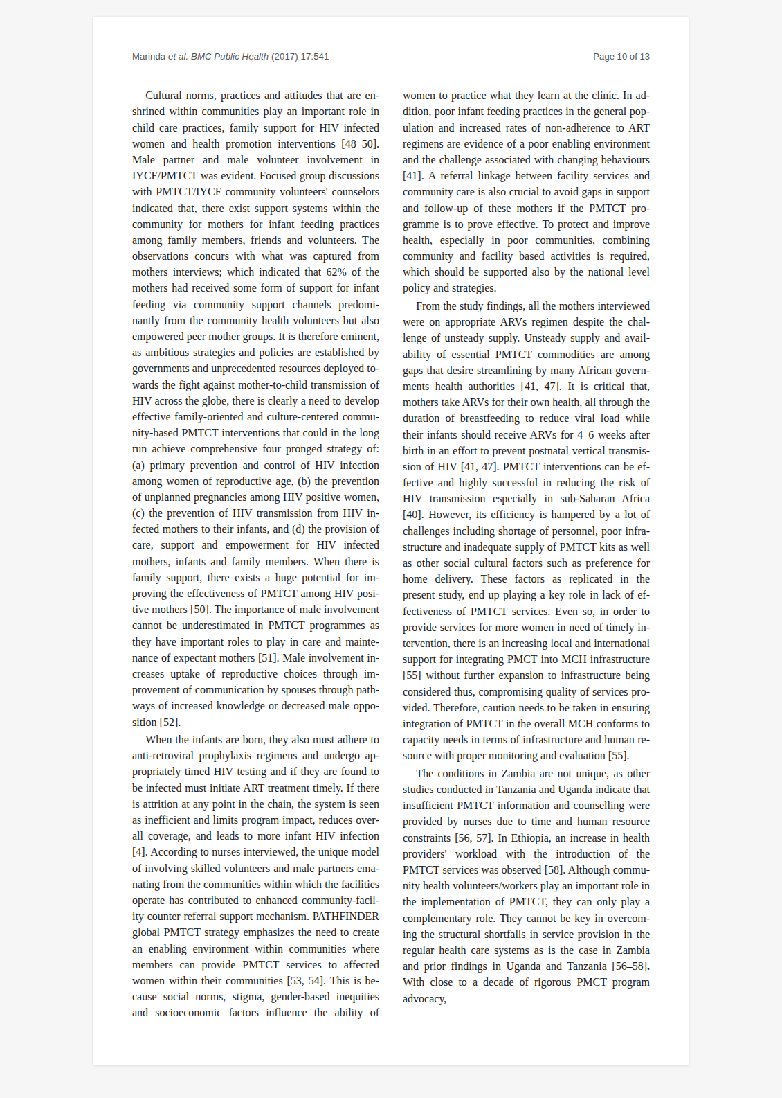Marinda et al. BMC Public Health (2017) 17:541
Page 10 of 13
Cultural norms, practices and attitudes that are enshrined within communities play an important role in child care practices, family support for HIV infected women and health promotion interventions [48–50]. Male partner and male volunteer involvement in IYCF/PMTCT was evident. Focused group discussions with PMTCT/IYCF community volunteers' counselors indicated that, there exist support systems within the community for mothers for infant feeding practices among family members, friends and volunteers. The observations concurs with what was captured from mothers interviews; which indicated that 62% of the mothers had received some form of support for infant feeding via community support channels predominantly from the community health volunteers but also empowered peer mother groups. It is therefore eminent, as ambitious strategies and policies are established by governments and unprecedented resources deployed towards the fight against mother-to-child transmission of HIV across the globe, there is clearly a need to develop effective family-oriented and culture-centered community-based PMTCT interventions that could in the long run achieve comprehensive four pronged strategy of: (a) primary prevention and control of HIV infection among women of reproductive age, (b) the prevention of unplanned pregnancies among HIV positive women, (c) the prevention of HIV transmission from HIV infected mothers to their infants, and (d) the provision of care, support and empowerment for HIV infected mothers, infants and family members. When there is family support, there exists a huge potential for improving the effectiveness of PMTCT among HIV positive mothers [50]. The importance of male involvement cannot be underestimated in PMTCT programmes as they have important roles to play in care and maintenance of expectant mothers [51]. Male involvement increases uptake of reproductive choices through improvement of communication by spouses through pathways of increased knowledge or decreased male opposition [52].
When the infants are born, they also must adhere to anti-retroviral prophylaxis regimens and undergo appropriately timed HIV testing and if they are found to be infected must initiate ART treatment timely. If there is attrition at any point in the chain, the system is seen as inefficient and limits program impact, reduces overall coverage, and leads to more infant HIV infection [4]. According to nurses interviewed, the unique model of involving skilled volunteers and male partners emanating from the communities within which the facilities operate has contributed to enhanced community-facility counter referral support mechanism. PATHFINDER global PMTCT strategy emphasizes the need to create an enabling environment within communities where members can provide PMTCT services to affected women within their communities [53, 54]. This is because social norms, stigma, gender-based inequities and socioeconomic factors influence the ability of women to practice what they learn at the clinic. In addition, poor infant feeding practices in the general population and increased rates of non-adherence to ART regimens are evidence of a poor enabling environment and the challenge associated with changing behaviours [41]. A referral linkage between facility services and community care is also crucial to avoid gaps in support and follow-up of these mothers if the PMTCT programme is to prove effective. To protect and improve health, especially in poor communities, combining community and facility based activities is required, which should be supported also by the national level policy and strategies.
From the study findings, all the mothers interviewed were on appropriate ARVs regimen despite the challenge of unsteady supply. Unsteady supply and availability of essential PMTCT commodities are among gaps that desire streamlining by many African governments health authorities [41, 47]. It is critical that, mothers take ARVs for their own health, all through the duration of breastfeeding to reduce viral load while their infants should receive ARVs for 4–6 weeks after birth in an effort to prevent postnatal vertical transmission of HIV [41, 47]. PMTCT interventions can be effective and highly successful in reducing the risk of HIV transmission especially in sub-Saharan Africa [40]. However, its efficiency is hampered by a lot of challenges including shortage of personnel, poor infrastructure and inadequate supply of PMTCT kits as well as other social cultural factors such as preference for home delivery. These factors as replicated in the present study, end up playing a key role in lack of effectiveness of PMTCT services. Even so, in order to provide services for more women in need of timely intervention, there is an increasing local and international support for integrating PMCT into MCH infrastructure [55] without further expansion to infrastructure being considered thus, compromising quality of services provided. Therefore, caution needs to be taken in ensuring integration of PMTCT in the overall MCH conforms to capacity needs in terms of infrastructure and human resource with proper monitoring and evaluation [55].
The conditions in Zambia are not unique, as other studies conducted in Tanzania and Uganda indicate that insufficient PMTCT information and counselling were provided by nurses due to time and human resource constraints [56, 57]. In Ethiopia, an increase in health providers' workload with the introduction of the PMTCT services was observed [58]. Although community health volunteers/workers play an important role in the implementation of PMTCT, they can only play a complementary role. They cannot be key in overcoming the structural shortfalls in service provision in the regular health care systems as is the case in Zambia and prior findings in Uganda and Tanzania [56–58]. With close to a decade of rigorous PMCT program advocacy,